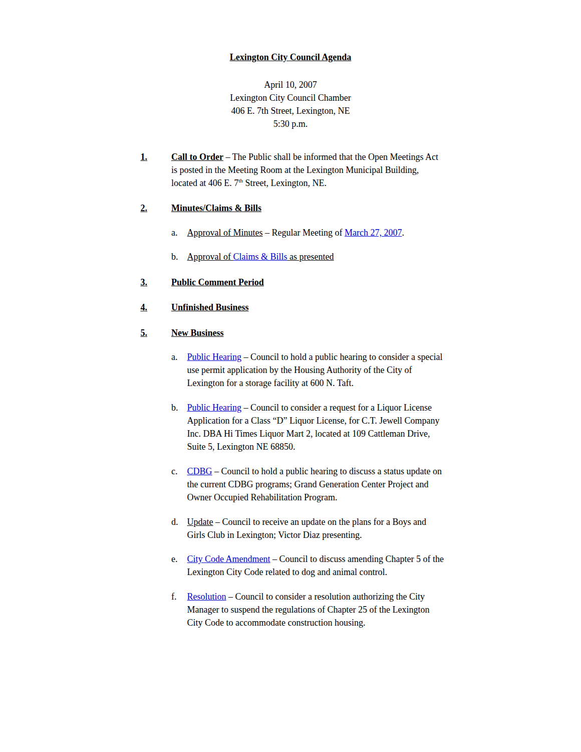Lexington City Council Agenda
April 10, 2007
Lexington City Council Chamber
406 E. 7th Street, Lexington, NE
5:30 p.m.
Call to Order – The Public shall be informed that the Open Meetings Act is posted in the Meeting Room at the Lexington Municipal Building, located at 406 E. 7th Street, Lexington, NE.
Minutes/Claims & Bills
Approval of Minutes – Regular Meeting of March 27, 2007.
Approval of Claims & Bills as presented
Public Comment Period
Unfinished Business
New Business
Public Hearing – Council to hold a public hearing to consider a special use permit application by the Housing Authority of the City of Lexington for a storage facility at 600 N. Taft.
Public Hearing – Council to consider a request for a Liquor License Application for a Class “D” Liquor License, for C.T. Jewell Company Inc. DBA Hi Times Liquor Mart 2, located at 109 Cattleman Drive, Suite 5, Lexington NE 68850.
CDBG – Council to hold a public hearing to discuss a status update on the current CDBG programs; Grand Generation Center Project and Owner Occupied Rehabilitation Program.
Update – Council to receive an update on the plans for a Boys and Girls Club in Lexington; Victor Diaz presenting.
City Code Amendment – Council to discuss amending Chapter 5 of the Lexington City Code related to dog and animal control.
Resolution – Council to consider a resolution authorizing the City Manager to suspend the regulations of Chapter 25 of the Lexington City Code to accommodate construction housing.